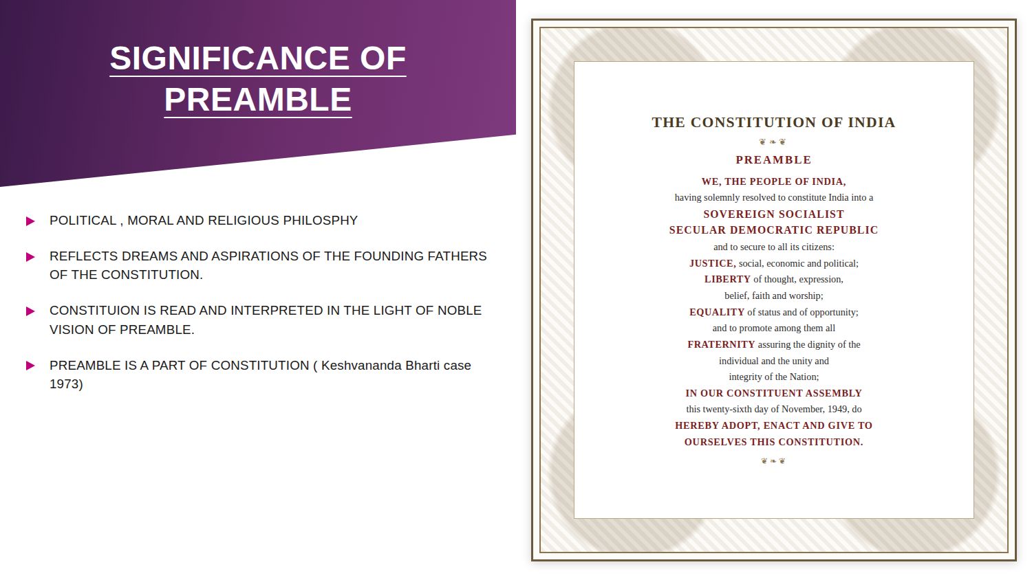SIGNIFICANCE OF PREAMBLE
POLITICAL , MORAL AND RELIGIOUS PHILOSPHY
REFLECTS DREAMS AND ASPIRATIONS OF THE FOUNDING FATHERS OF THE CONSTITUTION.
CONSTITUION IS READ AND INTERPRETED IN THE LIGHT OF NOBLE VISION OF PREAMBLE.
PREAMBLE IS A PART OF CONSTITUTION ( Keshvananda Bharti case 1973)
THE CONSTITUTION OF INDIA
❦❧❦
PREAMBLE
WE, THE PEOPLE OF INDIA,
having solemnly resolved to constitute India into a
SOVEREIGN SOCIALIST
SECULAR DEMOCRATIC REPUBLIC
and to secure to all its citizens:
JUSTICE, social, economic and political;
LIBERTY of thought, expression,
belief, faith and worship;
EQUALITY of status and of opportunity;
and to promote among them all
FRATERNITY assuring the dignity of the
individual and the unity and
integrity of the Nation;
IN OUR CONSTITUENT ASSEMBLY
this twenty-sixth day of November, 1949, do
HEREBY ADOPT, ENACT AND GIVE TO
OURSELVES THIS CONSTITUTION.
❦❧❦